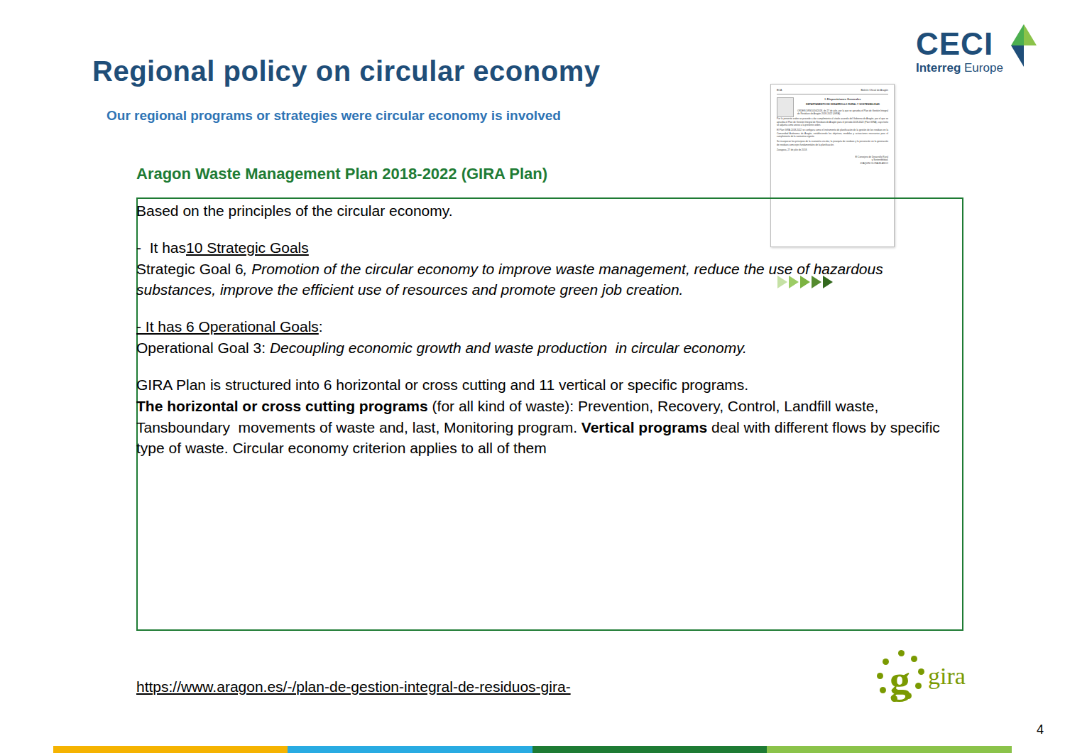Regional policy on circular economy
Our regional programs or strategies were circular economy is involved
CECI
Interreg Europe
BOA Boletín Oficial de Aragón
I. Disposiciones Generales
DEPARTAMENTO DE DESARROLLO RURAL Y SOSTENIBILIDAD
ORDEN DRS/1056/2018, de 27 de julio, por la que se aprueba el Plan de Gestión Integral de Residuos de Aragón 2018-2022 (GIRA).
Por la presente orden se procede a dar cumplimiento al citado acuerdo del Gobierno de Aragón, por el que se aprueba el Plan de Gestión Integral de Residuos de Aragón para el periodo 2018-2022 (Plan GIRA), cuyo texto se adjunta como anexo a la presente orden.
El Plan GIRA 2018-2022 se configura como el instrumento de planificación de la gestión de los residuos en la Comunidad Autónoma de Aragón, estableciendo los objetivos, medidas y actuaciones necesarias para el cumplimiento de la normativa vigente.
Se incorporan los principios de la economía circular, la jerarquía de residuos y la prevención en la generación de residuos como ejes fundamentales de la planificación.
Zaragoza, 27 de julio de 2018.
El Consejero de Desarrollo Rural
y Sostenibilidad,
JOAQUÍN OLONA BLASCO
Aragon Waste Management Plan 2018-2022 (GIRA Plan)
Based on the principles of the circular economy.
- It has10 Strategic Goals
Strategic Goal 6, Promotion of the circular economy to improve waste management, reduce the use of hazardous substances, improve the efficient use of resources and promote green job creation.
- It has 6 Operational Goals:
Operational Goal 3: Decoupling economic growth and waste production in circular economy.
GIRA Plan is structured into 6 horizontal or cross cutting and 11 vertical or specific programs.
The horizontal or cross cutting programs (for all kind of waste): Prevention, Recovery, Control, Landfill waste, Tansboundary movements of waste and, last, Monitoring program. Vertical programs deal with different flows by specific type of waste. Circular economy criterion applies to all of them
https://www.aragon.es/-/plan-de-gestion-integral-de-residuos-gira-
g
gira
4